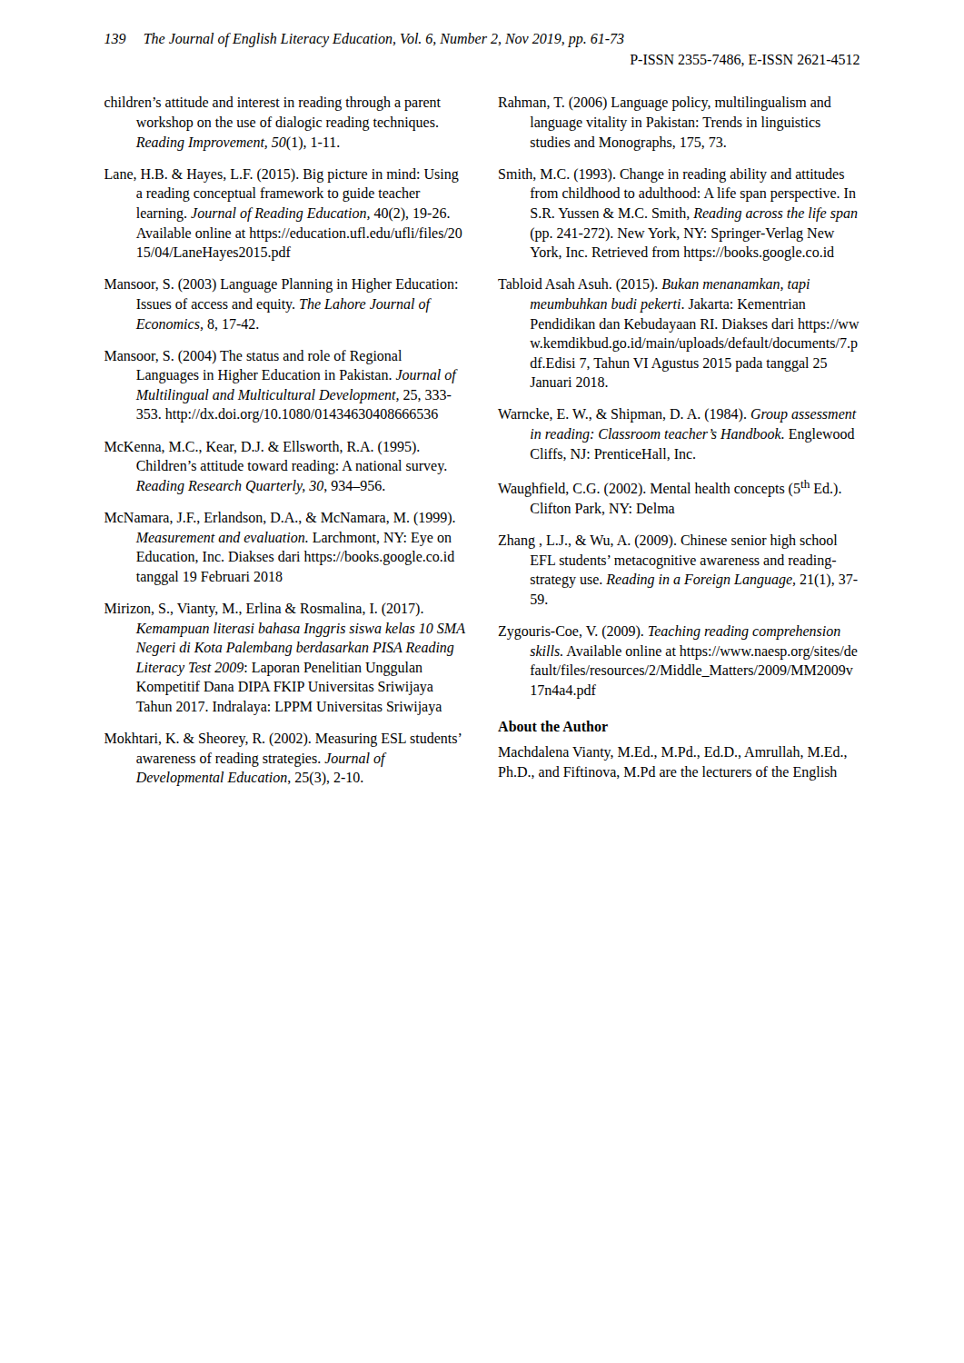139 The Journal of English Literacy Education, Vol. 6, Number 2, Nov 2019, pp. 61-73
P-ISSN 2355-7486, E-ISSN 2621-4512
children’s attitude and interest in reading through a parent workshop on the use of dialogic reading techniques. Reading Improvement, 50(1), 1-11.
Lane, H.B. & Hayes, L.F. (2015). Big picture in mind: Using a reading conceptual framework to guide teacher learning. Journal of Reading Education, 40(2), 19-26. Available online at https://education.ufl.edu/ufli/files/2015/04/LaneHayes2015.pdf
Mansoor, S. (2003) Language Planning in Higher Education: Issues of access and equity. The Lahore Journal of Economics, 8, 17-42.
Mansoor, S. (2004) The status and role of Regional Languages in Higher Education in Pakistan. Journal of Multilingual and Multicultural Development, 25, 333-353. http://dx.doi.org/10.1080/01434630408666536
McKenna, M.C., Kear, D.J. & Ellsworth, R.A. (1995). Children’s attitude toward reading: A national survey. Reading Research Quarterly, 30, 934–956.
McNamara, J.F., Erlandson, D.A., & McNamara, M. (1999). Measurement and evaluation. Larchmont, NY: Eye on Education, Inc. Diakses dari https://books.google.co.id tanggal 19 Februari 2018
Mirizon, S., Vianty, M., Erlina & Rosmalina, I. (2017). Kemampuan literasi bahasa Inggris siswa kelas 10 SMA Negeri di Kota Palembang berdasarkan PISA Reading Literacy Test 2009: Laporan Penelitian Unggulan Kompetitif Dana DIPA FKIP Universitas Sriwijaya Tahun 2017. Indralaya: LPPM Universitas Sriwijaya
Mokhtari, K. & Sheorey, R. (2002). Measuring ESL students’ awareness of reading strategies. Journal of Developmental Education, 25(3), 2-10.
Rahman, T. (2006) Language policy, multilingualism and language vitality in Pakistan: Trends in linguistics studies and Monographs, 175, 73.
Smith, M.C. (1993). Change in reading ability and attitudes from childhood to adulthood: A life span perspective. In S.R. Yussen & M.C. Smith, Reading across the life span (pp. 241-272). New York, NY: Springer-Verlag New York, Inc. Retrieved from https://books.google.co.id
Tabloid Asah Asuh. (2015). Bukan menanamkan, tapi meumbuhkan budi pekerti. Jakarta: Kementrian Pendidikan dan Kebudayaan RI. Diakses dari https://www.kemdikbud.go.id/main/uploads/default/documents/7.pdf.Edisi 7, Tahun VI Agustus 2015 pada tanggal 25 Januari 2018.
Warncke, E. W., & Shipman, D. A. (1984). Group assessment in reading: Classroom teacher’s Handbook. Englewood Cliffs, NJ: PrenticeHall, Inc.
Waughfield, C.G. (2002). Mental health concepts (5th Ed.). Clifton Park, NY: Delma
Zhang , L.J., & Wu, A. (2009). Chinese senior high school EFL students’ metacognitive awareness and reading-strategy use. Reading in a Foreign Language, 21(1), 37-59.
Zygouris-Coe, V. (2009). Teaching reading comprehension skills. Available online at https://www.naesp.org/sites/default/files/resources/2/Middle_Matters/2009/MM2009v17n4a4.pdf
About the Author
Machdalena Vianty, M.Ed., M.Pd., Ed.D., Amrullah, M.Ed., Ph.D., and Fiftinova, M.Pd are the lecturers of the English